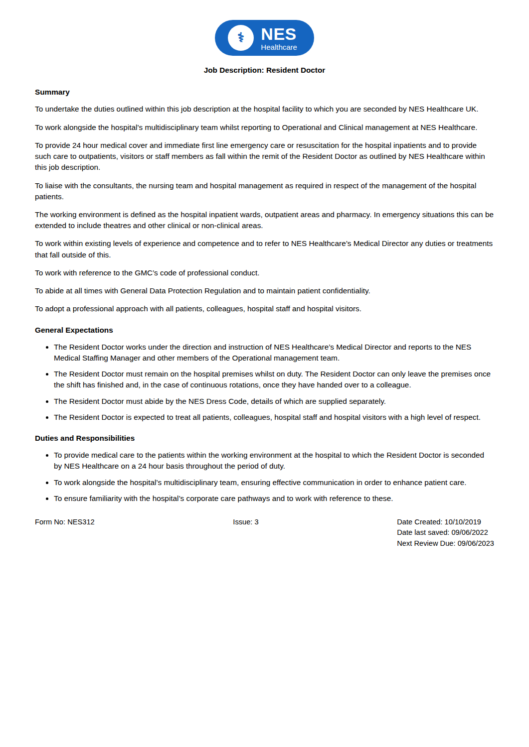⚕ NES Healthcare
Job Description: Resident Doctor
Summary
To undertake the duties outlined within this job description at the hospital facility to which you are seconded by NES Healthcare UK.
To work alongside the hospital’s multidisciplinary team whilst reporting to Operational and Clinical management at NES Healthcare.
To provide 24 hour medical cover and immediate first line emergency care or resuscitation for the hospital inpatients and to provide such care to outpatients, visitors or staff members as fall within the remit of the Resident Doctor as outlined by NES Healthcare within this job description.
To liaise with the consultants, the nursing team and hospital management as required in respect of the management of the hospital patients.
The working environment is defined as the hospital inpatient wards, outpatient areas and pharmacy. In emergency situations this can be extended to include theatres and other clinical or non-clinical areas.
To work within existing levels of experience and competence and to refer to NES Healthcare’s Medical Director any duties or treatments that fall outside of this.
To work with reference to the GMC’s code of professional conduct.
To abide at all times with General Data Protection Regulation and to maintain patient confidentiality.
To adopt a professional approach with all patients, colleagues, hospital staff and hospital visitors.
General Expectations
The Resident Doctor works under the direction and instruction of NES Healthcare’s Medical Director and reports to the NES Medical Staffing Manager and other members of the Operational management team.
The Resident Doctor must remain on the hospital premises whilst on duty. The Resident Doctor can only leave the premises once the shift has finished and, in the case of continuous rotations, once they have handed over to a colleague.
The Resident Doctor must abide by the NES Dress Code, details of which are supplied separately.
The Resident Doctor is expected to treat all patients, colleagues, hospital staff and hospital visitors with a high level of respect.
Duties and Responsibilities
To provide medical care to the patients within the working environment at the hospital to which the Resident Doctor is seconded by NES Healthcare on a 24 hour basis throughout the period of duty.
To work alongside the hospital’s multidisciplinary team, ensuring effective communication in order to enhance patient care.
To ensure familiarity with the hospital’s corporate care pathways and to work with reference to these.
Form No: NES312
Issue: 3
Date Created: 10/10/2019
Date last saved: 09/06/2022
Next Review Due: 09/06/2023